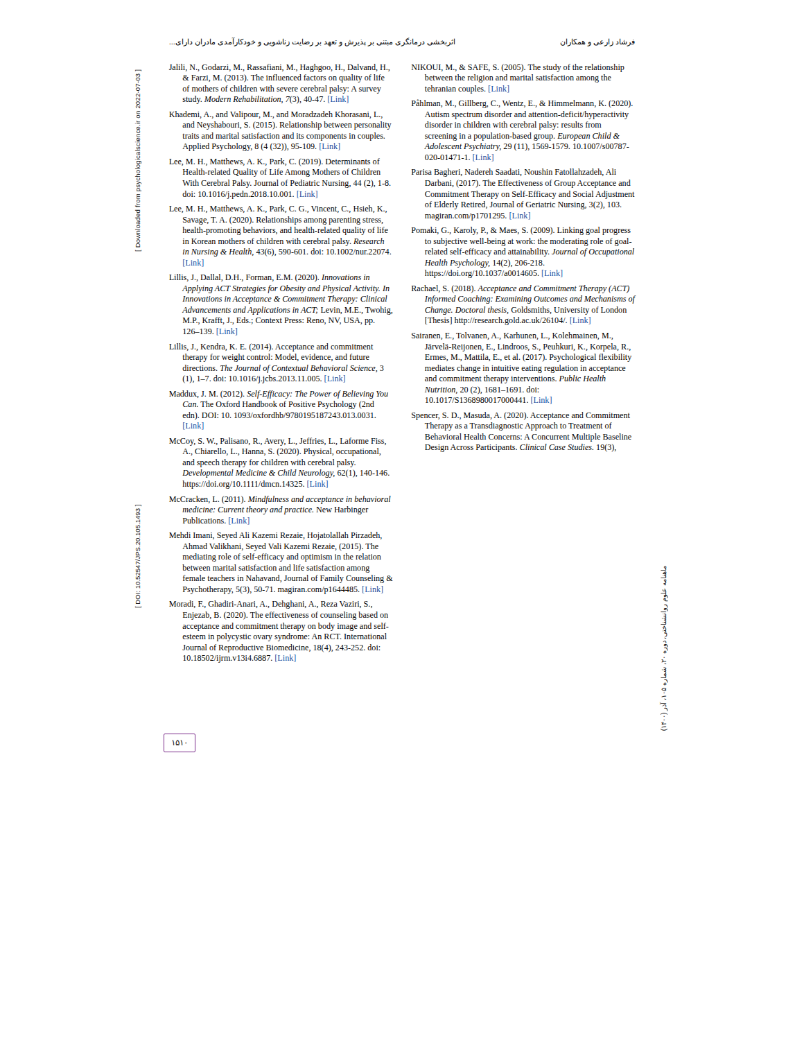فرشاد زارعی و همکاران
اثربخشی درمانگری مبتنی بر پذیرش و تعهد بر رضایت زناشویی و خودکارآمدی مادران دارای...
Jalili, N., Godarzi, M., Rassafiani, M., Haghgoo, H., Dalvand, H., & Farzi, M. (2013). The influenced factors on quality of life of mothers of children with severe cerebral palsy: A survey study. Modern Rehabilitation, 7(3), 40-47. [Link]
Khademi, A., and Valipour, M., and Moradzadeh Khorasani, L., and Neyshabouri, S. (2015). Relationship between personality traits and marital satisfaction and its components in couples. Applied Psychology, 8 (4 (32)), 95-109. [Link]
Lee, M. H., Matthews, A. K., Park, C. (2019). Determinants of Health-related Quality of Life Among Mothers of Children With Cerebral Palsy. Journal of Pediatric Nursing, 44 (2), 1-8. doi: 10.1016/j.pedn.2018.10.001. [Link]
Lee, M. H., Matthews, A. K., Park, C. G., Vincent, C., Hsieh, K., Savage, T. A. (2020). Relationships among parenting stress, health-promoting behaviors, and health-related quality of life in Korean mothers of children with cerebral palsy. Research in Nursing & Health, 43(6), 590-601. doi: 10.1002/nur.22074. [Link]
Lillis, J., Dallal, D.H., Forman, E.M. (2020). Innovations in Applying ACT Strategies for Obesity and Physical Activity. In Innovations in Acceptance & Commitment Therapy: Clinical Advancements and Applications in ACT; Levin, M.E., Twohig, M.P., Krafft, J., Eds.; Context Press: Reno, NV, USA, pp. 126–139. [Link]
Lillis, J., Kendra, K. E. (2014). Acceptance and commitment therapy for weight control: Model, evidence, and future directions. The Journal of Contextual Behavioral Science, 3 (1), 1–7. doi: 10.1016/j.jcbs.2013.11.005. [Link]
Maddux, J. M. (2012). Self-Efficacy: The Power of Believing You Can. The Oxford Handbook of Positive Psychology (2nd edn). DOI: 10. 1093/oxfordhb/9780195187243.013.0031. [Link]
McCoy, S. W., Palisano, R., Avery, L., Jeffries, L., Laforme Fiss, A., Chiarello, L., Hanna, S. (2020). Physical, occupational, and speech therapy for children with cerebral palsy. Developmental Medicine & Child Neurology, 62(1), 140-146. https://doi.org/10.1111/dmcn.14325. [Link]
McCracken, L. (2011). Mindfulness and acceptance in behavioral medicine: Current theory and practice. New Harbinger Publications. [Link]
Mehdi Imani, Seyed Ali Kazemi Rezaie, Hojatolallah Pirzadeh, Ahmad Valikhani, Seyed Vali Kazemi Rezaie, (2015). The mediating role of self-efficacy and optimism in the relation between marital satisfaction and life satisfaction among female teachers in Nahavand, Journal of Family Counseling & Psychotherapy, 5(3), 50-71. magiran.com/p1644485. [Link]
Moradi, F., Ghadiri-Anari, A., Dehghani, A., Reza Vaziri, S., Enjezab, B. (2020). The effectiveness of counseling based on acceptance and commitment therapy on body image and self-esteem in polycystic ovary syndrome: An RCT. International Journal of Reproductive Biomedicine, 18(4), 243-252. doi: 10.18502/ijrm.v13i4.6887. [Link]
NIKOUI, M., & SAFE, S. (2005). The study of the relationship between the religion and marital satisfaction among the tehranian couples. [Link]
Påhlman, M., Gillberg, C., Wentz, E., & Himmelmann, K. (2020). Autism spectrum disorder and attention-deficit/hyperactivity disorder in children with cerebral palsy: results from screening in a population-based group. European Child & Adolescent Psychiatry, 29 (11), 1569-1579. 10.1007/s00787-020-01471-1. [Link]
Parisa Bagheri, Nadereh Saadati, Noushin Fatollahzadeh, Ali Darbani, (2017). The Effectiveness of Group Acceptance and Commitment Therapy on Self-Efficacy and Social Adjustment of Elderly Retired, Journal of Geriatric Nursing, 3(2), 103. magiran.com/p1701295. [Link]
Pomaki, G., Karoly, P., & Maes, S. (2009). Linking goal progress to subjective well-being at work: the moderating role of goal-related self-efficacy and attainability. Journal of Occupational Health Psychology, 14(2), 206-218. https://doi.org/10.1037/a0014605. [Link]
Rachael, S. (2018). Acceptance and Commitment Therapy (ACT) Informed Coaching: Examining Outcomes and Mechanisms of Change. Doctoral thesis, Goldsmiths, University of London [Thesis] http://research.gold.ac.uk/26104/. [Link]
Sairanen, E., Tolvanen, A., Karhunen, L., Kolehmainen, M., Järvelä-Reijonen, E., Lindroos, S., Peuhkuri, K., Korpela, R., Ermes, M., Mattila, E., et al. (2017). Psychological flexibility mediates change in intuitive eating regulation in acceptance and commitment therapy interventions. Public Health Nutrition, 20 (2), 1681–1691. doi: 10.1017/S1368980017000441. [Link]
Spencer, S. D., Masuda, A. (2020). Acceptance and Commitment Therapy as a Transdiagnostic Approach to Treatment of Behavioral Health Concerns: A Concurrent Multiple Baseline Design Across Participants. Clinical Case Studies. 19(3),
[ Downloaded from psychologicalscience.ir on 2022-07-03 ]
[ DOI: 10.52547/JPS.20.105.1493 ]
ماهنامه علوم روانشناختی، دوره ۲۰، شماره ۱۰۵، آذر (۱۴۰۰)
۱۵۱۰